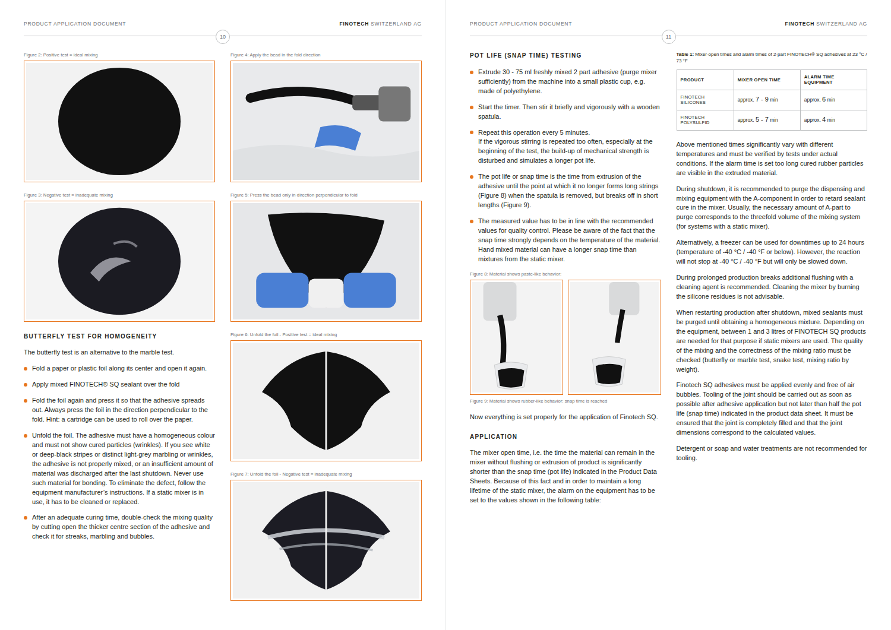Product Application Document Finotech Switzerland AG
10
Figure 2: Positive test = ideal mixing
Figure 3: Negative test = inadequate mixing
Butterfly test for homogeneity
The butterfly test is an alternative to the marble test.
Fold a paper or plastic foil along its center and open it again.
Apply mixed FINOTECH® SQ sealant over the fold
Fold the foil again and press it so that the adhesive spreads out. Always press the foil in the direction perpendicular to the fold. Hint: a cartridge can be used to roll over the paper.
Unfold the foil. The adhesive must have a homogeneous colour and must not show cured particles (wrinkles). If you see white or deep-black stripes or distinct light-grey marbling or wrinkles, the adhesive is not properly mixed, or an insufficient amount of material was discharged after the last shutdown. Never use such material for bonding. To eliminate the defect, follow the equipment manufacturer’s instructions. If a static mixer is in use, it has to be cleaned or replaced.
After an adequate curing time, double-check the mixing quality by cutting open the thicker centre section of the adhesive and check it for streaks, marbling and bubbles.
Figure 4: Apply the bead in the fold direction
Figure 5: Press the bead only in direction perpendicular to fold
Figure 6: Unfold the foil - Positive test = ideal mixing
Figure 7: Unfold the foil - Negative test = inadequate mixing
Product Application Document Finotech Switzerland AG
11
Pot life (snap time) testing
Extrude 30 - 75 ml freshly mixed 2 part adhesive (purge mixer sufficiently) from the machine into a small plastic cup, e.g. made of polyethylene.
Start the timer. Then stir it briefly and vigorously with a wooden spatula.
Repeat this operation every 5 minutes.
If the vigorous stirring is repeated too often, especially at the beginning of the test, the build-up of mechanical strength is disturbed and simulates a longer pot life.
The pot life or snap time is the time from extrusion of the adhesive until the point at which it no longer forms long strings (Figure 8) when the spatula is removed, but breaks off in short lengths (Figure 9).
The measured value has to be in line with the recommended values for quality control. Please be aware of the fact that the snap time strongly depends on the temperature of the material. Hand mixed material can have a longer snap time than mixtures from the static mixer.
Figure 8: Material shows paste-like behavior:
Figure 9: Material shows rubber-like behavior: snap time is reached
Now everything is set properly for the application of Finotech SQ.
Application
The mixer open time, i.e. the time the material can remain in the mixer without flushing or extrusion of product is significantly shorter than the snap time (pot life) indicated in the Product Data Sheets. Because of this fact and in order to maintain a long lifetime of the static mixer, the alarm on the equipment has to be set to the values shown in the following table:
Table 1: Mixer-open times and alarm times of 2-part FINOTECH® SQ adhesives at 23 °C / 73 °F
| Product | Mixer open time | Alarm time equipment |
| --- | --- | --- |
| Finotech Silicones | approx. 7 - 9 min | approx. 6 min |
| Finotech Polysulfid | approx. 5 - 7 min | approx. 4 min |
Above mentioned times significantly vary with different temperatures and must be verified by tests under actual conditions. If the alarm time is set too long cured rubber particles are visible in the extruded material.
During shutdown, it is recommended to purge the dispensing and mixing equipment with the A-component in order to retard sealant cure in the mixer. Usually, the necessary amount of A-part to purge corresponds to the threefold volume of the mixing system (for systems with a static mixer).
Alternatively, a freezer can be used for downtimes up to 24 hours (temperature of -40 °C / -40 °F or below). However, the reaction will not stop at -40 °C / -40 °F but will only be slowed down.
During prolonged production breaks additional flushing with a cleaning agent is recommended. Cleaning the mixer by burning the silicone residues is not advisable.
When restarting production after shutdown, mixed sealants must be purged until obtaining a homogeneous mixture. Depending on the equipment, between 1 and 3 litres of FINOTECH SQ products are needed for that purpose if static mixers are used. The quality of the mixing and the correctness of the mixing ratio must be checked (butterfly or marble test, snake test, mixing ratio by weight).
Finotech SQ adhesives must be applied evenly and free of air bubbles. Tooling of the joint should be carried out as soon as possible after adhesive application but not later than half the pot life (snap time) indicated in the product data sheet. It must be ensured that the joint is completely filled and that the joint dimensions correspond to the calculated values.
Detergent or soap and water treatments are not recommended for tooling.